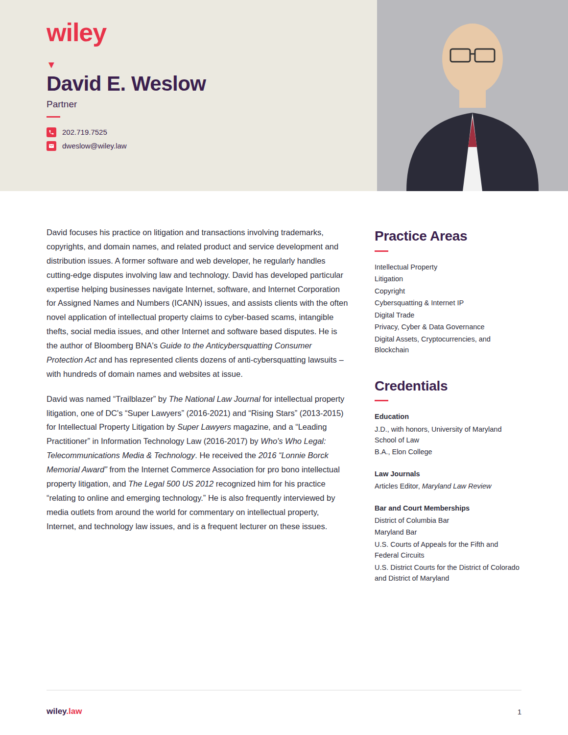wiley
▼
David E. Weslow
Partner
202.719.7525
dweslow@wiley.law
David focuses his practice on litigation and transactions involving trademarks, copyrights, and domain names, and related product and service development and distribution issues. A former software and web developer, he regularly handles cutting-edge disputes involving law and technology. David has developed particular expertise helping businesses navigate Internet, software, and Internet Corporation for Assigned Names and Numbers (ICANN) issues, and assists clients with the often novel application of intellectual property claims to cyber-based scams, intangible thefts, social media issues, and other Internet and software based disputes. He is the author of Bloomberg BNA's Guide to the Anticybersquatting Consumer Protection Act and has represented clients dozens of anti-cybersquatting lawsuits – with hundreds of domain names and websites at issue.
David was named “Trailblazer” by The National Law Journal for intellectual property litigation, one of DC's “Super Lawyers” (2016-2021) and “Rising Stars” (2013-2015) for Intellectual Property Litigation by Super Lawyers magazine, and a “Leading Practitioner” in Information Technology Law (2016-2017) by Who's Who Legal: Telecommunications Media & Technology. He received the 2016 “Lonnie Borck Memorial Award” from the Internet Commerce Association for pro bono intellectual property litigation, and The Legal 500 US 2012 recognized him for his practice “relating to online and emerging technology.” He is also frequently interviewed by media outlets from around the world for commentary on intellectual property, Internet, and technology law issues, and is a frequent lecturer on these issues.
Practice Areas
Intellectual Property
Litigation
Copyright
Cybersquatting & Internet IP
Digital Trade
Privacy, Cyber & Data Governance
Digital Assets, Cryptocurrencies, and Blockchain
Credentials
Education
J.D., with honors, University of Maryland School of Law
B.A., Elon College
Law Journals
Articles Editor, Maryland Law Review
Bar and Court Memberships
District of Columbia Bar
Maryland Bar
U.S. Courts of Appeals for the Fifth and Federal Circuits
U.S. District Courts for the District of Colorado and District of Maryland
wiley.law
1